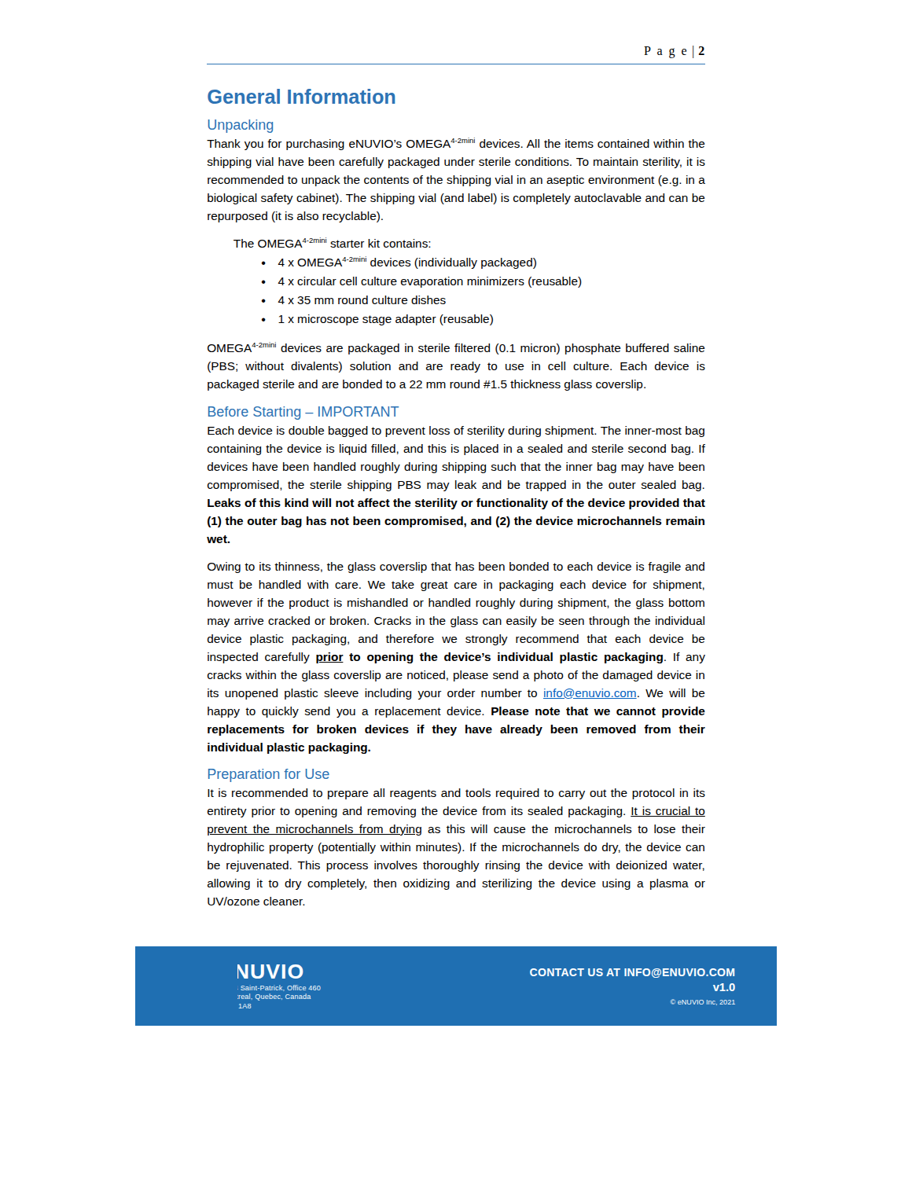P a g e | 2
General Information
Unpacking
Thank you for purchasing eNUVIO’s OMEGA4-2mini devices. All the items contained within the shipping vial have been carefully packaged under sterile conditions. To maintain sterility, it is recommended to unpack the contents of the shipping vial in an aseptic environment (e.g. in a biological safety cabinet). The shipping vial (and label) is completely autoclavable and can be repurposed (it is also recyclable).
The OMEGA4-2mini starter kit contains:
4 x OMEGA4-2mini devices (individually packaged)
4 x circular cell culture evaporation minimizers (reusable)
4 x 35 mm round culture dishes
1 x microscope stage adapter (reusable)
OMEGA4-2mini devices are packaged in sterile filtered (0.1 micron) phosphate buffered saline (PBS; without divalents) solution and are ready to use in cell culture. Each device is packaged sterile and are bonded to a 22 mm round #1.5 thickness glass coverslip.
Before Starting – IMPORTANT
Each device is double bagged to prevent loss of sterility during shipment. The inner-most bag containing the device is liquid filled, and this is placed in a sealed and sterile second bag. If devices have been handled roughly during shipping such that the inner bag may have been compromised, the sterile shipping PBS may leak and be trapped in the outer sealed bag. Leaks of this kind will not affect the sterility or functionality of the device provided that (1) the outer bag has not been compromised, and (2) the device microchannels remain wet.
Owing to its thinness, the glass coverslip that has been bonded to each device is fragile and must be handled with care. We take great care in packaging each device for shipment, however if the product is mishandled or handled roughly during shipment, the glass bottom may arrive cracked or broken. Cracks in the glass can easily be seen through the individual device plastic packaging, and therefore we strongly recommend that each device be inspected carefully prior to opening the device’s individual plastic packaging. If any cracks within the glass coverslip are noticed, please send a photo of the damaged device in its unopened plastic sleeve including your order number to info@enuvio.com. We will be happy to quickly send you a replacement device. Please note that we cannot provide replacements for broken devices if they have already been removed from their individual plastic packaging.
Preparation for Use
It is recommended to prepare all reagents and tools required to carry out the protocol in its entirety prior to opening and removing the device from its sealed packaging. It is crucial to prevent the microchannels from drying as this will cause the microchannels to lose their hydrophilic property (potentially within minutes). If the microchannels do dry, the device can be rejuvenated. This process involves thoroughly rinsing the device with deionized water, allowing it to dry completely, then oxidizing and sterilizing the device using a plasma or UV/ozone cleaner.
eN
eNUVIO
5524 Saint-Patrick, Office 460
Montreal, Quebec, Canada
H4E 1A8
CONTACT US AT INFO@ENUVIO.COM
v1.0
© eNUVIO Inc, 2021